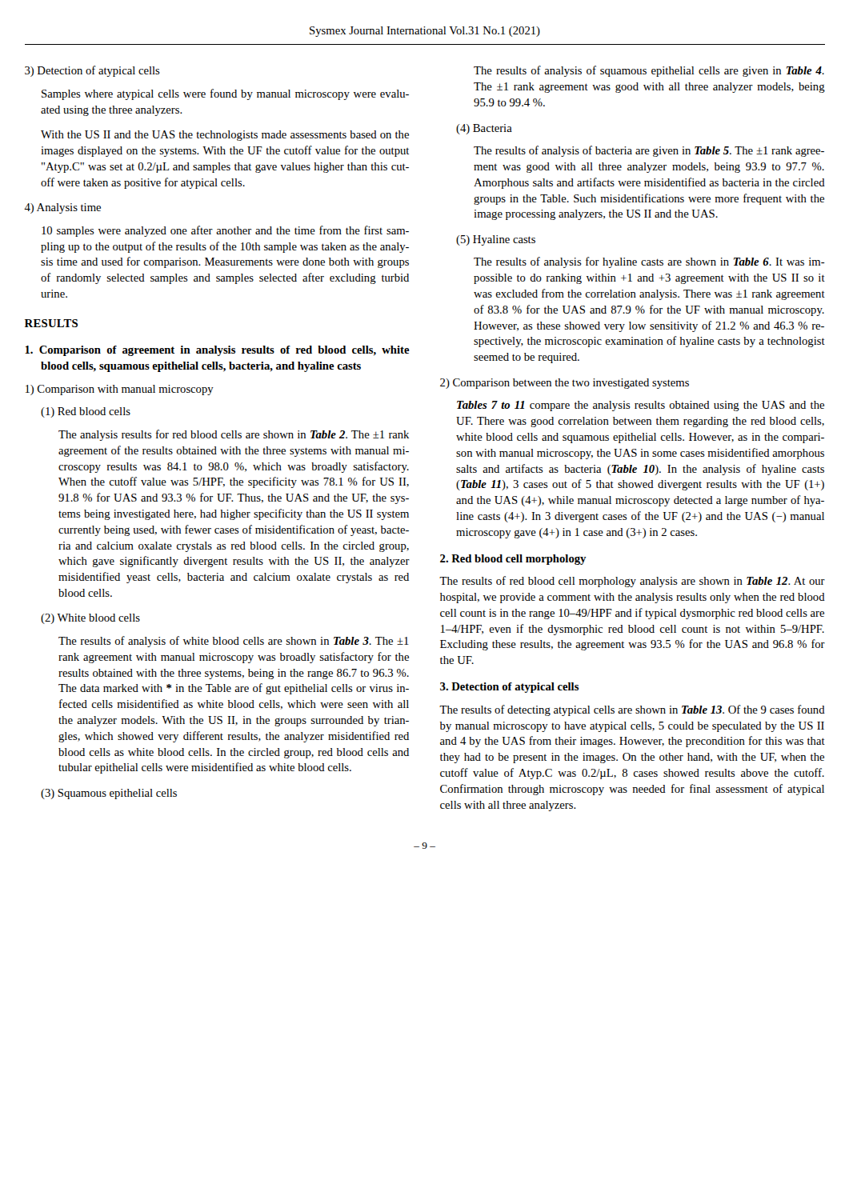Sysmex Journal International Vol.31 No.1 (2021)
3) Detection of atypical cells
Samples where atypical cells were found by manual microscopy were evaluated using the three analyzers.
With the US II and the UAS the technologists made assessments based on the images displayed on the systems. With the UF the cutoff value for the output "Atyp.C" was set at 0.2/µL and samples that gave values higher than this cutoff were taken as positive for atypical cells.
4) Analysis time
10 samples were analyzed one after another and the time from the first sampling up to the output of the results of the 10th sample was taken as the analysis time and used for comparison. Measurements were done both with groups of randomly selected samples and samples selected after excluding turbid urine.
RESULTS
1. Comparison of agreement in analysis results of red blood cells, white blood cells, squamous epithelial cells, bacteria, and hyaline casts
1) Comparison with manual microscopy
(1) Red blood cells
The analysis results for red blood cells are shown in Table 2. The ±1 rank agreement of the results obtained with the three systems with manual microscopy results was 84.1 to 98.0 %, which was broadly satisfactory. When the cutoff value was 5/HPF, the specificity was 78.1 % for US II, 91.8 % for UAS and 93.3 % for UF. Thus, the UAS and the UF, the systems being investigated here, had higher specificity than the US II system currently being used, with fewer cases of misidentification of yeast, bacteria and calcium oxalate crystals as red blood cells. In the circled group, which gave significantly divergent results with the US II, the analyzer misidentified yeast cells, bacteria and calcium oxalate crystals as red blood cells.
(2) White blood cells
The results of analysis of white blood cells are shown in Table 3. The ±1 rank agreement with manual microscopy was broadly satisfactory for the results obtained with the three systems, being in the range 86.7 to 96.3 %. The data marked with * in the Table are of gut epithelial cells or virus infected cells misidentified as white blood cells, which were seen with all the analyzer models. With the US II, in the groups surrounded by triangles, which showed very different results, the analyzer misidentified red blood cells as white blood cells. In the circled group, red blood cells and tubular epithelial cells were misidentified as white blood cells.
(3) Squamous epithelial cells
The results of analysis of squamous epithelial cells are given in Table 4. The ±1 rank agreement was good with all three analyzer models, being 95.9 to 99.4 %.
(4) Bacteria
The results of analysis of bacteria are given in Table 5. The ±1 rank agreement was good with all three analyzer models, being 93.9 to 97.7 %. Amorphous salts and artifacts were misidentified as bacteria in the circled groups in the Table. Such misidentifications were more frequent with the image processing analyzers, the US II and the UAS.
(5) Hyaline casts
The results of analysis for hyaline casts are shown in Table 6. It was impossible to do ranking within +1 and +3 agreement with the US II so it was excluded from the correlation analysis. There was ±1 rank agreement of 83.8 % for the UAS and 87.9 % for the UF with manual microscopy. However, as these showed very low sensitivity of 21.2 % and 46.3 % respectively, the microscopic examination of hyaline casts by a technologist seemed to be required.
2) Comparison between the two investigated systems
Tables 7 to 11 compare the analysis results obtained using the UAS and the UF. There was good correlation between them regarding the red blood cells, white blood cells and squamous epithelial cells. However, as in the comparison with manual microscopy, the UAS in some cases misidentified amorphous salts and artifacts as bacteria (Table 10). In the analysis of hyaline casts (Table 11), 3 cases out of 5 that showed divergent results with the UF (1+) and the UAS (4+), while manual microscopy detected a large number of hyaline casts (4+). In 3 divergent cases of the UF (2+) and the UAS (−) manual microscopy gave (4+) in 1 case and (3+) in 2 cases.
2. Red blood cell morphology
The results of red blood cell morphology analysis are shown in Table 12. At our hospital, we provide a comment with the analysis results only when the red blood cell count is in the range 10–49/HPF and if typical dysmorphic red blood cells are 1–4/HPF, even if the dysmorphic red blood cell count is not within 5–9/HPF. Excluding these results, the agreement was 93.5 % for the UAS and 96.8 % for the UF.
3. Detection of atypical cells
The results of detecting atypical cells are shown in Table 13. Of the 9 cases found by manual microscopy to have atypical cells, 5 could be speculated by the US II and 4 by the UAS from their images. However, the precondition for this was that they had to be present in the images. On the other hand, with the UF, when the cutoff value of Atyp.C was 0.2/µL, 8 cases showed results above the cutoff. Confirmation through microscopy was needed for final assessment of atypical cells with all three analyzers.
– 9 –